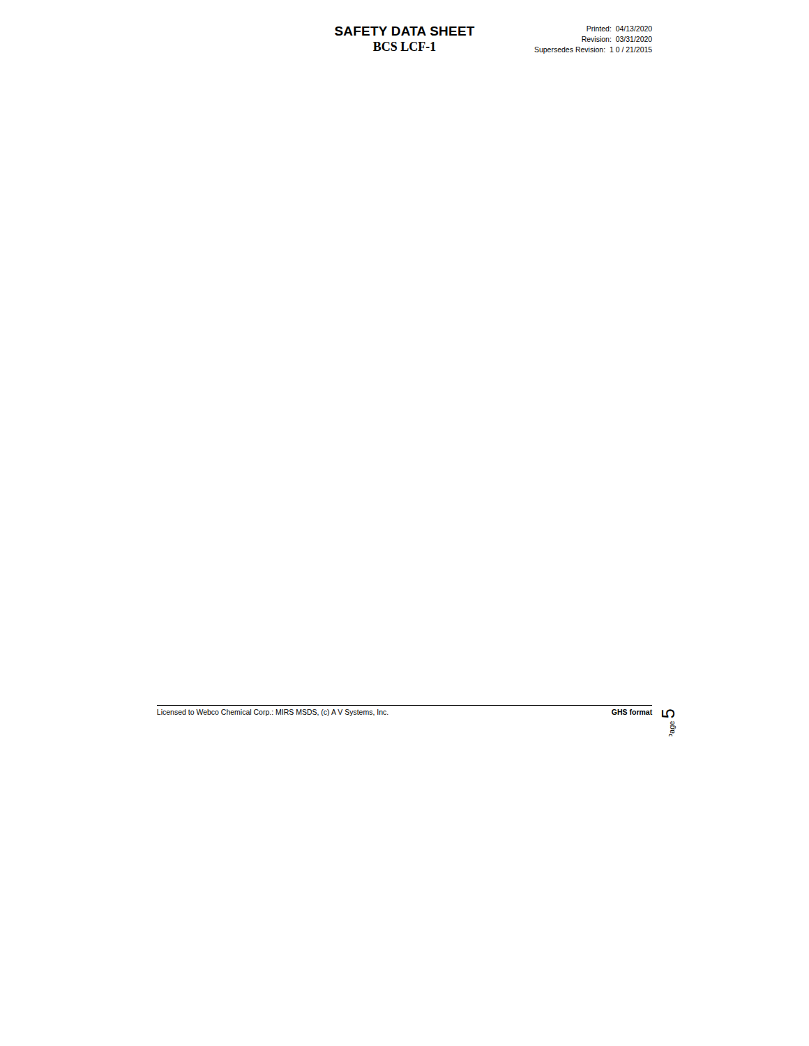SAFETY DATA SHEET
BCS LCF-1
Printed: 04/13/2020
Revision: 03/31/2020
Supersedes Revision: 1 0 / 21/2015
Page 5
Licensed to Webco Chemical Corp.: MIRS MSDS, (c) A V Systems, Inc.
GHS format